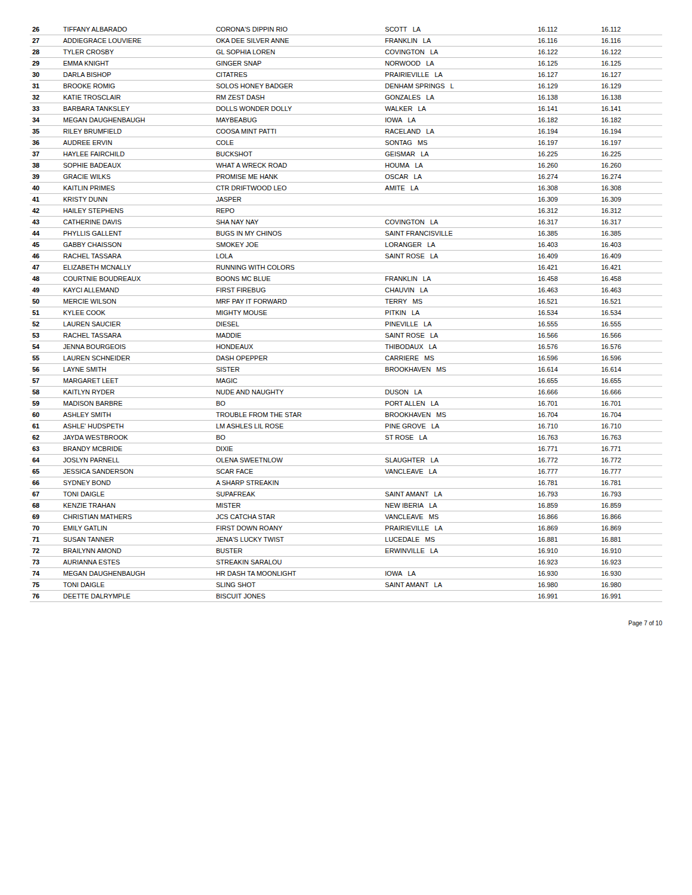| 26 | TIFFANY ALBARADO | CORONA'S DIPPIN RIO | SCOTT LA | 16.112 | 16.112 |
| 27 | ADDIEGRACE LOUVIERE | OKA DEE SILVER ANNE | FRANKLIN LA | 16.116 | 16.116 |
| 28 | TYLER CROSBY | GL SOPHIA LOREN | COVINGTON LA | 16.122 | 16.122 |
| 29 | EMMA KNIGHT | GINGER SNAP | NORWOOD LA | 16.125 | 16.125 |
| 30 | DARLA BISHOP | CITATRES | PRAIRIEVILLE LA | 16.127 | 16.127 |
| 31 | BROOKE ROMIG | SOLOS HONEY BADGER | DENHAM SPRINGS L | 16.129 | 16.129 |
| 32 | KATIE TROSCLAIR | RM ZEST DASH | GONZALES LA | 16.138 | 16.138 |
| 33 | BARBARA TANKSLEY | DOLLS WONDER DOLLY | WALKER LA | 16.141 | 16.141 |
| 34 | MEGAN DAUGHENBAUGH | MAYBEABUG | IOWA LA | 16.182 | 16.182 |
| 35 | RILEY BRUMFIELD | COOSA MINT PATTI | RACELAND LA | 16.194 | 16.194 |
| 36 | AUDREE ERVIN | COLE | SONTAG MS | 16.197 | 16.197 |
| 37 | HAYLEE FAIRCHILD | BUCKSHOT | GEISMAR LA | 16.225 | 16.225 |
| 38 | SOPHIE BADEAUX | WHAT A WRECK ROAD | HOUMA LA | 16.260 | 16.260 |
| 39 | GRACIE WILKS | PROMISE ME HANK | OSCAR LA | 16.274 | 16.274 |
| 40 | KAITLIN PRIMES | CTR DRIFTWOOD LEO | AMITE LA | 16.308 | 16.308 |
| 41 | KRISTY DUNN | JASPER | | 16.309 | 16.309 |
| 42 | HAILEY STEPHENS | REPO | | 16.312 | 16.312 |
| 43 | CATHERINE DAVIS | SHA NAY NAY | COVINGTON LA | 16.317 | 16.317 |
| 44 | PHYLLIS GALLENT | BUGS IN MY CHINOS | SAINT FRANCISVILLE | 16.385 | 16.385 |
| 45 | GABBY CHAISSON | SMOKEY JOE | LORANGER LA | 16.403 | 16.403 |
| 46 | RACHEL TASSARA | LOLA | SAINT ROSE LA | 16.409 | 16.409 |
| 47 | ELIZABETH MCNALLY | RUNNING WITH COLORS | | 16.421 | 16.421 |
| 48 | COURTNIE BOUDREAUX | BOONS MC BLUE | FRANKLIN LA | 16.458 | 16.458 |
| 49 | KAYCI ALLEMAND | FIRST FIREBUG | CHAUVIN LA | 16.463 | 16.463 |
| 50 | MERCIE WILSON | MRF PAY IT FORWARD | TERRY MS | 16.521 | 16.521 |
| 51 | KYLEE COOK | MIGHTY MOUSE | PITKIN LA | 16.534 | 16.534 |
| 52 | LAUREN SAUCIER | DIESEL | PINEVILLE LA | 16.555 | 16.555 |
| 53 | RACHEL TASSARA | MADDIE | SAINT ROSE LA | 16.566 | 16.566 |
| 54 | JENNA BOURGEOIS | HONDEAUX | THIBODAUX LA | 16.576 | 16.576 |
| 55 | LAUREN SCHNEIDER | DASH OPEPPER | CARRIERE MS | 16.596 | 16.596 |
| 56 | LAYNE SMITH | SISTER | BROOKHAVEN MS | 16.614 | 16.614 |
| 57 | MARGARET LEET | MAGIC | | 16.655 | 16.655 |
| 58 | KAITLYN RYDER | NUDE AND NAUGHTY | DUSON LA | 16.666 | 16.666 |
| 59 | MADISON BARBRE | BO | PORT ALLEN LA | 16.701 | 16.701 |
| 60 | ASHLEY SMITH | TROUBLE FROM THE STAR | BROOKHAVEN MS | 16.704 | 16.704 |
| 61 | ASHLE' HUDSPETH | LM ASHLES LIL ROSE | PINE GROVE LA | 16.710 | 16.710 |
| 62 | JAYDA WESTBROOK | BO | ST ROSE LA | 16.763 | 16.763 |
| 63 | BRANDY MCBRIDE | DIXIE | | 16.771 | 16.771 |
| 64 | JOSLYN PARNELL | OLENA SWEETNLOW | SLAUGHTER LA | 16.772 | 16.772 |
| 65 | JESSICA SANDERSON | SCAR FACE | VANCLEAVE LA | 16.777 | 16.777 |
| 66 | SYDNEY BOND | A SHARP STREAKIN | | 16.781 | 16.781 |
| 67 | TONI DAIGLE | SUPAFREAK | SAINT AMANT LA | 16.793 | 16.793 |
| 68 | KENZIE TRAHAN | MISTER | NEW IBERIA LA | 16.859 | 16.859 |
| 69 | CHRISTIAN MATHERS | JCS CATCHA STAR | VANCLEAVE MS | 16.866 | 16.866 |
| 70 | EMILY GATLIN | FIRST DOWN ROANY | PRAIRIEVILLE LA | 16.869 | 16.869 |
| 71 | SUSAN TANNER | JENA'S LUCKY TWIST | LUCEDALE MS | 16.881 | 16.881 |
| 72 | BRAILYNN AMOND | BUSTER | ERWINVILLE LA | 16.910 | 16.910 |
| 73 | AURIANNA ESTES | STREAKIN SARALOU | | 16.923 | 16.923 |
| 74 | MEGAN DAUGHENBAUGH | HR DASH TA MOONLIGHT | IOWA LA | 16.930 | 16.930 |
| 75 | TONI DAIGLE | SLING SHOT | SAINT AMANT LA | 16.980 | 16.980 |
| 76 | DEETTE DALRYMPLE | BISCUIT JONES | | 16.991 | 16.991 |
Page 7 of 10